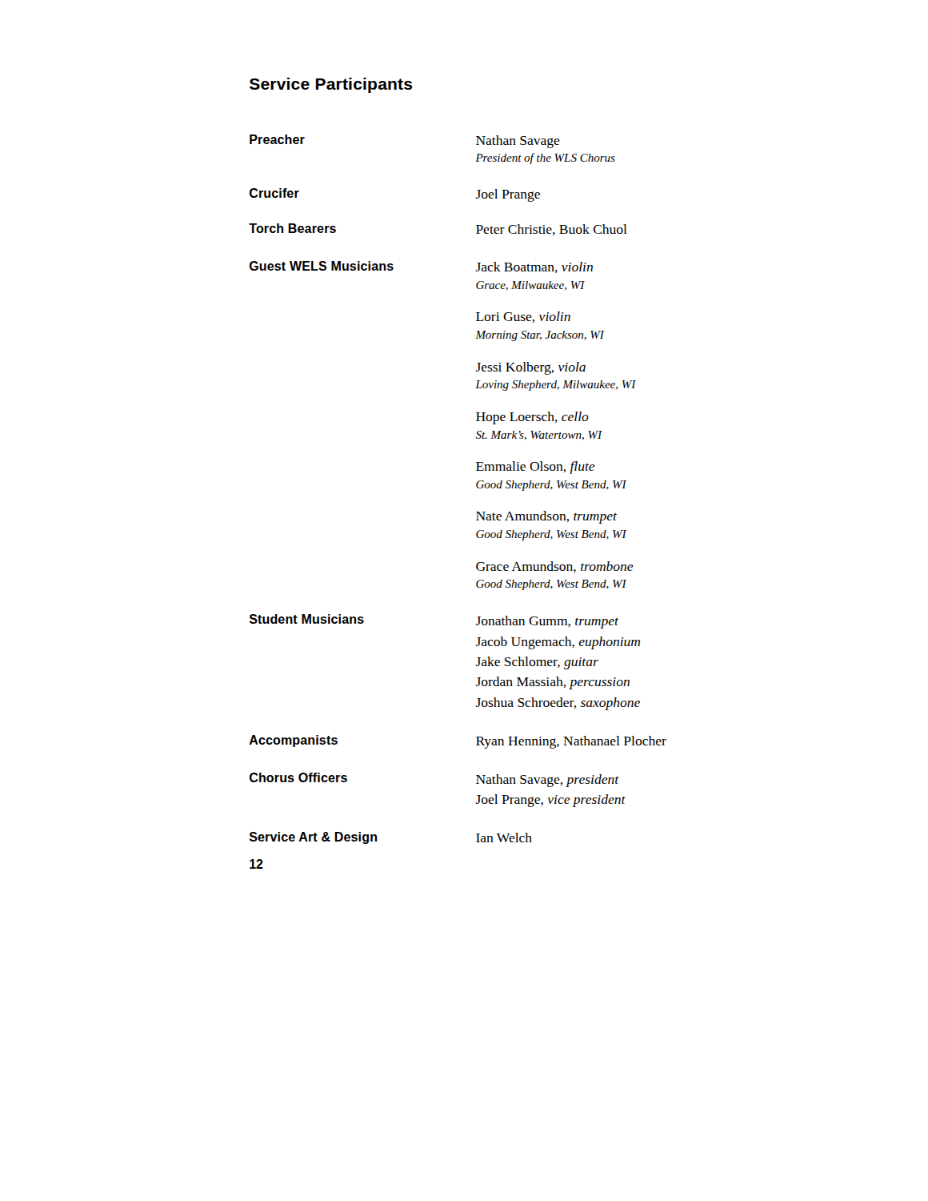Service Participants
| Preacher | Nathan Savage President of the WLS Chorus |
| Crucifer | Joel Prange |
| Torch Bearers | Peter Christie, Buok Chuol |
| Guest WELS Musicians | Jack Boatman, violin Grace, Milwaukee, WI Lori Guse, violin Morning Star, Jackson, WI Jessi Kolberg, viola Loving Shepherd, Milwaukee, WI Hope Loersch, cello St. Mark’s, Watertown, WI Emmalie Olson, flute Good Shepherd, West Bend, WI Nate Amundson, trumpet Good Shepherd, West Bend, WI Grace Amundson, trombone Good Shepherd, West Bend, WI |
| Student Musicians | Jonathan Gumm, trumpet Jacob Ungemach, euphonium Jake Schlomer, guitar Jordan Massiah, percussion Joshua Schroeder, saxophone |
| Accompanists | Ryan Henning, Nathanael Plocher |
| Chorus Officers | Nathan Savage, president Joel Prange, vice president |
| Service Art & Design | Ian Welch |
12